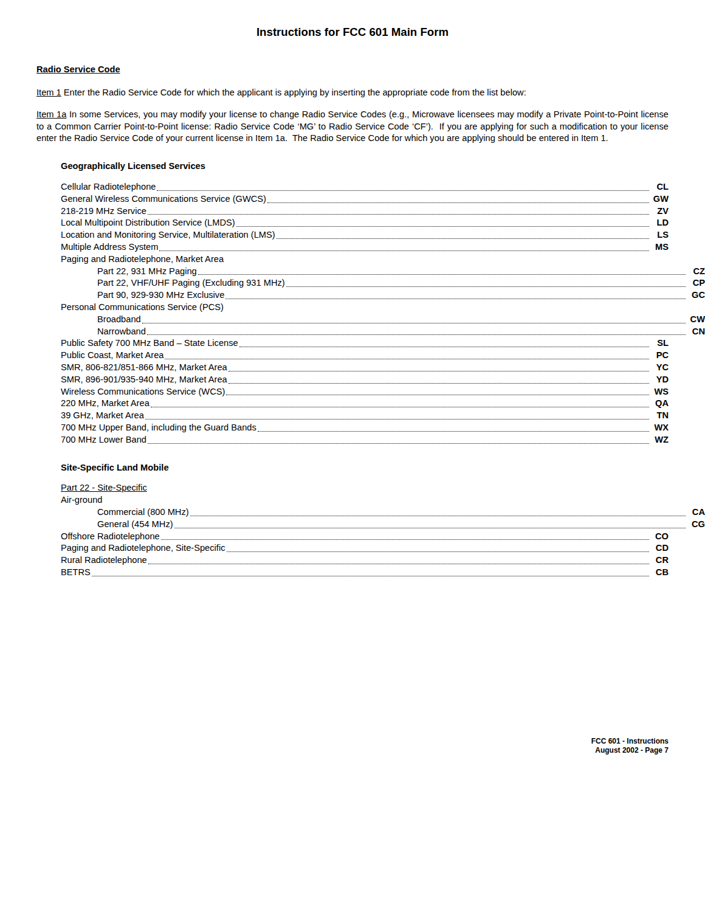Instructions for FCC 601 Main Form
Radio Service Code
Item 1 Enter the Radio Service Code for which the applicant is applying by inserting the appropriate code from the list below:
Item 1a In some Services, you may modify your license to change Radio Service Codes (e.g., Microwave licensees may modify a Private Point-to-Point license to a Common Carrier Point-to-Point license: Radio Service Code ‘MG’ to Radio Service Code ‘CF’). If you are applying for such a modification to your license enter the Radio Service Code of your current license in Item 1a. The Radio Service Code for which you are applying should be entered in Item 1.
Geographically Licensed Services
Cellular Radiotelephone CL
General Wireless Communications Service (GWCS) GW
218-219 MHz Service ZV
Local Multipoint Distribution Service (LMDS) LD
Location and Monitoring Service, Multilateration (LMS) LS
Multiple Address System MS
Paging and Radiotelephone, Market Area
Part 22, 931 MHz Paging CZ
Part 22, VHF/UHF Paging (Excluding 931 MHz) CP
Part 90, 929-930 MHz Exclusive GC
Personal Communications Service (PCS)
Broadband CW
Narrowband CN
Public Safety 700 MHz Band – State License SL
Public Coast, Market Area PC
SMR, 806-821/851-866 MHz, Market Area YC
SMR, 896-901/935-940 MHz, Market Area YD
Wireless Communications Service (WCS) WS
220 MHz, Market Area QA
39 GHz, Market Area TN
700 MHz Upper Band, including the Guard Bands WX
700 MHz Lower Band WZ
Site-Specific Land Mobile
Part 22 - Site-Specific
Air-ground
Commercial (800 MHz) CA
General (454 MHz) CG
Offshore Radiotelephone CO
Paging and Radiotelephone, Site-Specific CD
Rural Radiotelephone CR
BETRS CB
FCC 601 - Instructions
August 2002 - Page 7